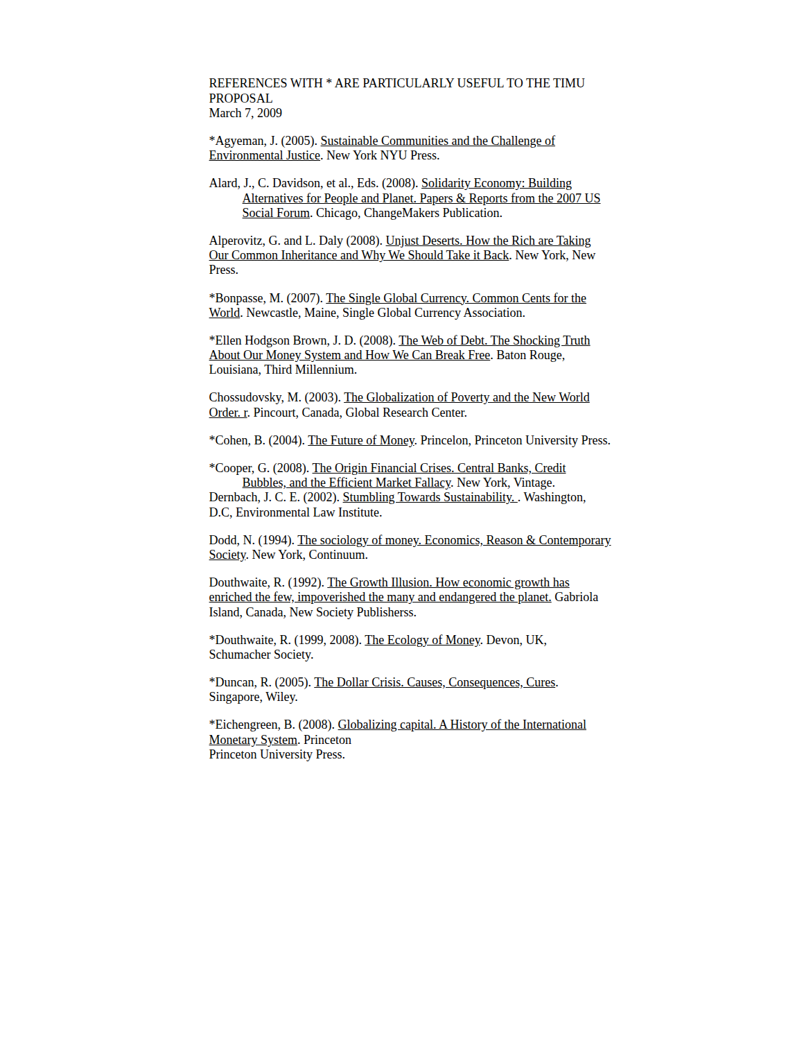REFERENCES WITH * ARE PARTICULARLY USEFUL TO THE TIMU PROPOSAL
March 7, 2009
*Agyeman, J. (2005). Sustainable Communities and the Challenge of Environmental Justice. New York NYU Press.
Alard, J., C. Davidson, et al., Eds. (2008). Solidarity Economy: Building Alternatives for People and Planet. Papers & Reports from the 2007 US Social Forum. Chicago, ChangeMakers Publication.
Alperovitz, G. and L. Daly (2008). Unjust Deserts. How the Rich are Taking Our Common Inheritance and Why We Should Take it Back. New York, New Press.
*Bonpasse, M. (2007). The Single Global Currency. Common Cents for the World. Newcastle, Maine, Single Global Currency Association.
*Ellen Hodgson Brown, J. D. (2008). The Web of Debt. The Shocking Truth About Our Money System and How We Can Break Free. Baton Rouge, Louisiana, Third Millennium.
Chossudovsky, M. (2003). The Globalization of Poverty and the New World Order. r. Pincourt, Canada, Global Research Center.
*Cohen, B. (2004). The Future of Money. Princelon, Princeton University Press.
*Cooper, G. (2008). The Origin Financial Crises. Central Banks, Credit Bubbles, and the Efficient Market Fallacy. New York, Vintage.
Dernbach, J. C. E. (2002). Stumbling Towards Sustainability. . Washington, D.C, Environmental Law Institute.
Dodd, N. (1994). The sociology of money. Economics, Reason & Contemporary Society. New York, Continuum.
Douthwaite, R. (1992). The Growth Illusion. How economic growth has enriched the few, impoverished the many and endangered the planet. Gabriola Island, Canada, New Society Publisherss.
*Douthwaite, R. (1999, 2008). The Ecology of Money. Devon, UK, Schumacher Society.
*Duncan, R. (2005). The Dollar Crisis. Causes, Consequences, Cures. Singapore, Wiley.
*Eichengreen, B. (2008). Globalizing capital. A History of the International Monetary System. Princeton
Princeton University Press.